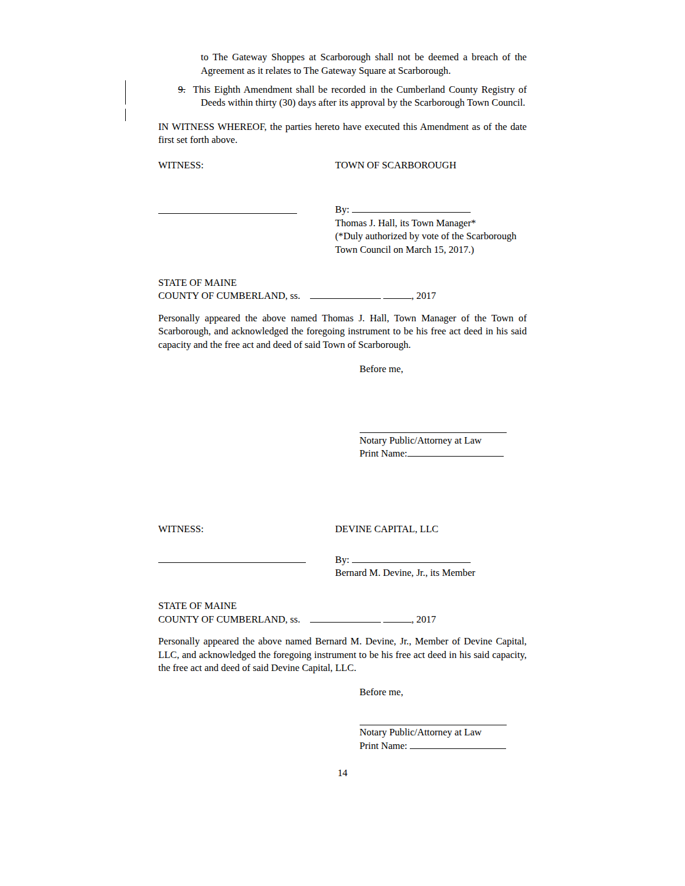to The Gateway Shoppes at Scarborough shall not be deemed a breach of the Agreement as it relates to The Gateway Square at Scarborough.
9. This Eighth Amendment shall be recorded in the Cumberland County Registry of Deeds within thirty (30) days after its approval by the Scarborough Town Council.
IN WITNESS WHEREOF, the parties hereto have executed this Amendment as of the date first set forth above.
| WITNESS: | TOWN OF SCARBOROUGH |
| | By: Thomas J. Hall, its Town Manager* (*Duly authorized by vote of the Scarborough Town Council on March 15, 2017.) |
STATE OF MAINE
COUNTY OF CUMBERLAND, ss. , 2017
Personally appeared the above named Thomas J. Hall, Town Manager of the Town of Scarborough, and acknowledged the foregoing instrument to be his free act deed in his said capacity and the free act and deed of said Town of Scarborough.
Before me,
Notary Public/Attorney at Law
Print Name:
| WITNESS: | DEVINE CAPITAL, LLC |
| | By: Bernard M. Devine, Jr., its Member |
STATE OF MAINE
COUNTY OF CUMBERLAND, ss. , 2017
Personally appeared the above named Bernard M. Devine, Jr., Member of Devine Capital, LLC, and acknowledged the foregoing instrument to be his free act deed in his said capacity, the free act and deed of said Devine Capital, LLC.
Before me,
Notary Public/Attorney at Law
Print Name:
14